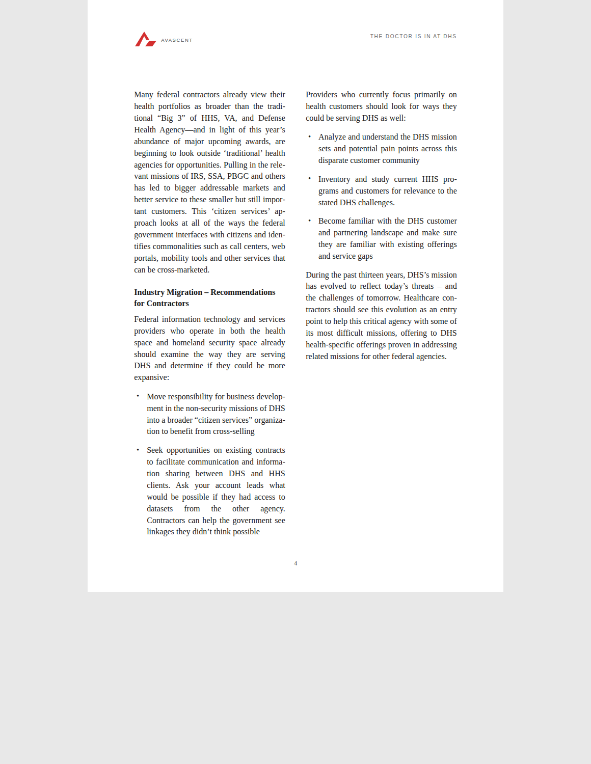AVASCENT
The Doctor Is In At DHS
Many federal contractors already view their health portfolios as broader than the traditional “Big 3” of HHS, VA, and Defense Health Agency—and in light of this year’s abundance of major upcoming awards, are beginning to look outside ‘traditional’ health agencies for opportunities. Pulling in the relevant missions of IRS, SSA, PBGC and others has led to bigger addressable markets and better service to these smaller but still important customers. This ‘citizen services’ approach looks at all of the ways the federal government interfaces with citizens and identifies commonalities such as call centers, web portals, mobility tools and other services that can be cross-marketed.
Industry Migration – Recommendations for Contractors
Federal information technology and services providers who operate in both the health space and homeland security space already should examine the way they are serving DHS and determine if they could be more expansive:
Move responsibility for business development in the non-security missions of DHS into a broader “citizen services” organization to benefit from cross-selling
Seek opportunities on existing contracts to facilitate communication and information sharing between DHS and HHS clients. Ask your account leads what would be possible if they had access to datasets from the other agency. Contractors can help the government see linkages they didn’t think possible
Providers who currently focus primarily on health customers should look for ways they could be serving DHS as well:
Analyze and understand the DHS mission sets and potential pain points across this disparate customer community
Inventory and study current HHS programs and customers for relevance to the stated DHS challenges.
Become familiar with the DHS customer and partnering landscape and make sure they are familiar with existing offerings and service gaps
During the past thirteen years, DHS’s mission has evolved to reflect today’s threats – and the challenges of tomorrow. Healthcare contractors should see this evolution as an entry point to help this critical agency with some of its most difficult missions, offering to DHS health-specific offerings proven in addressing related missions for other federal agencies.
4